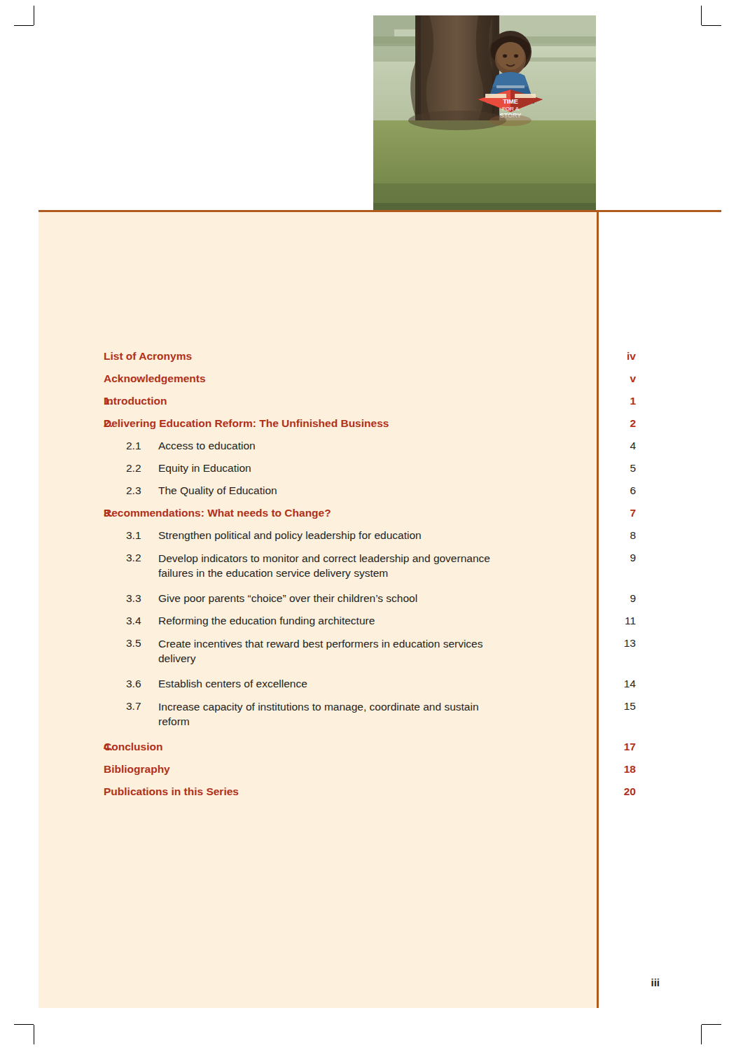TIME FOR A STORY
List of Acronyms iv
Acknowledgements v
1. Introduction 1
2. Delivering Education Reform: The Unfinished Business 2
2.1 Access to education 4
2.2 Equity in Education 5
2.3 The Quality of Education 6
3. Recommendations: What needs to Change? 7
3.1 Strengthen political and policy leadership for education 8
3.2 Develop indicators to monitor and correct leadership and governance
failures in the education service delivery system 9
3.3 Give poor parents “choice” over their children’s school 9
3.4 Reforming the education funding architecture 11
3.5 Create incentives that reward best performers in education services
delivery 13
3.6 Establish centers of excellence 14
3.7 Increase capacity of institutions to manage, coordinate and sustain
reform 15
4. Conclusion 17
Bibliography 18
Publications in this Series 20
iii